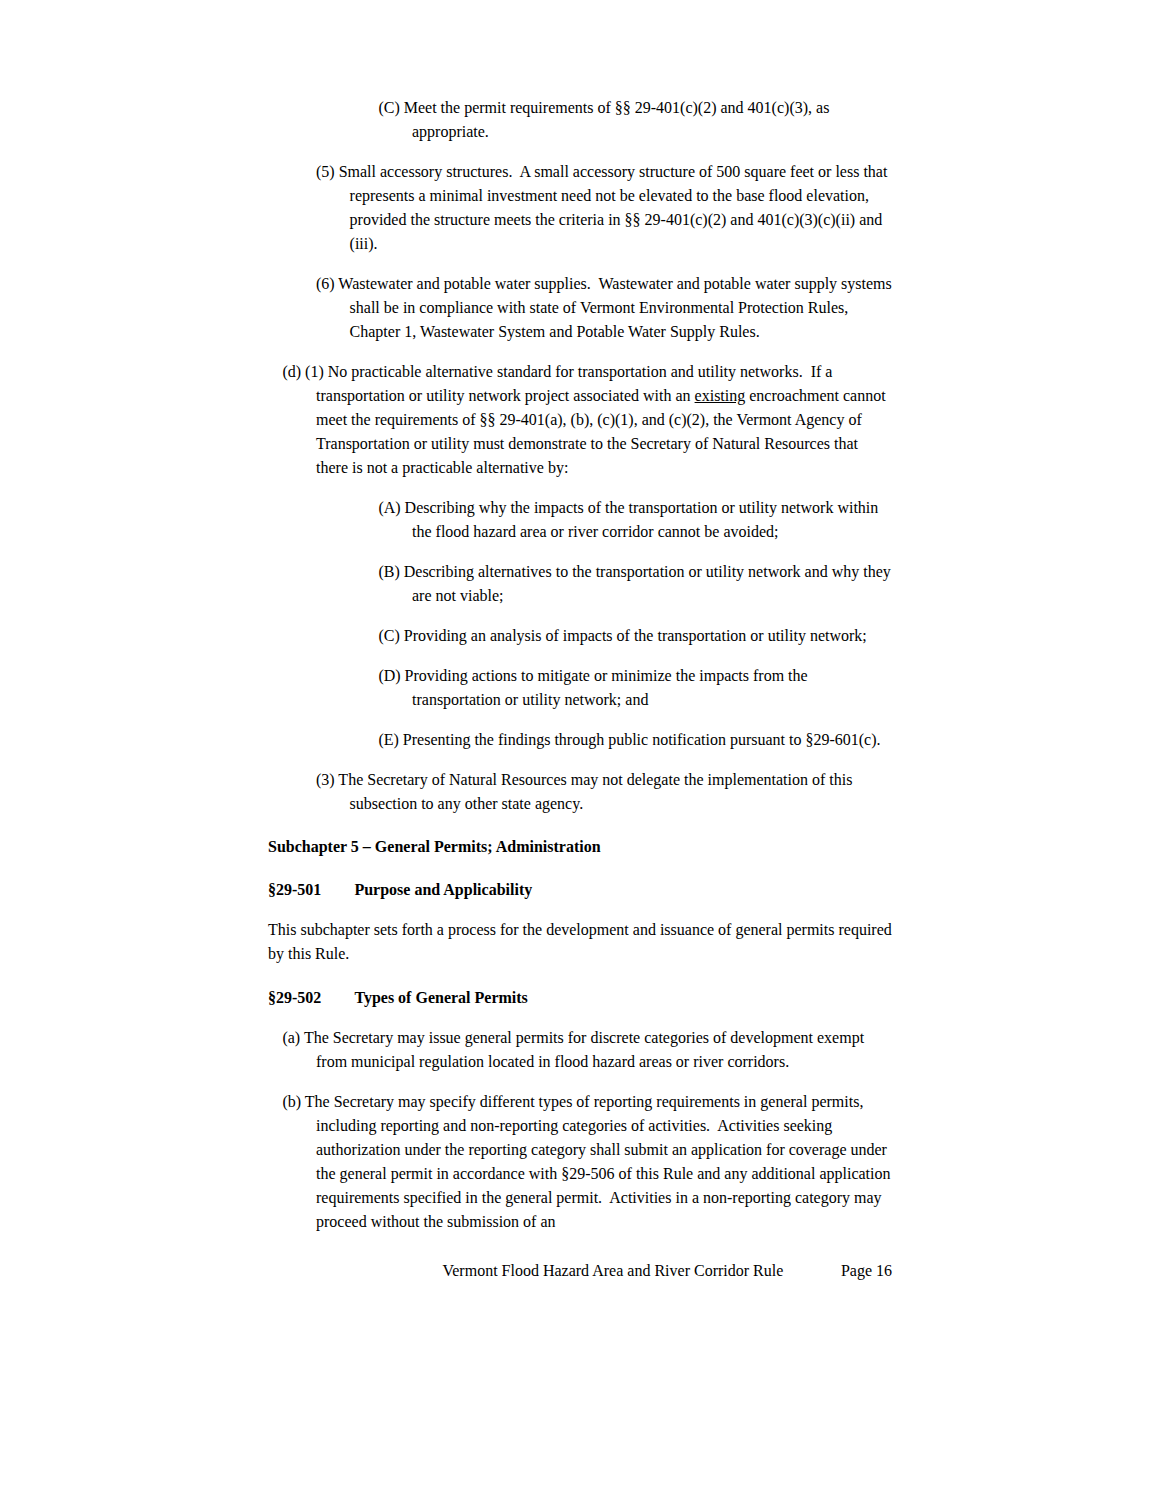(C) Meet the permit requirements of §§ 29-401(c)(2) and 401(c)(3), as appropriate.
(5) Small accessory structures. A small accessory structure of 500 square feet or less that represents a minimal investment need not be elevated to the base flood elevation, provided the structure meets the criteria in §§ 29-401(c)(2) and 401(c)(3)(c)(ii) and (iii).
(6) Wastewater and potable water supplies. Wastewater and potable water supply systems shall be in compliance with state of Vermont Environmental Protection Rules, Chapter 1, Wastewater System and Potable Water Supply Rules.
(d) (1) No practicable alternative standard for transportation and utility networks. If a transportation or utility network project associated with an existing encroachment cannot meet the requirements of §§ 29-401(a), (b), (c)(1), and (c)(2), the Vermont Agency of Transportation or utility must demonstrate to the Secretary of Natural Resources that there is not a practicable alternative by:
(A) Describing why the impacts of the transportation or utility network within the flood hazard area or river corridor cannot be avoided;
(B) Describing alternatives to the transportation or utility network and why they are not viable;
(C) Providing an analysis of impacts of the transportation or utility network;
(D) Providing actions to mitigate or minimize the impacts from the transportation or utility network; and
(E) Presenting the findings through public notification pursuant to §29-601(c).
(3) The Secretary of Natural Resources may not delegate the implementation of this subsection to any other state agency.
Subchapter 5 – General Permits; Administration
§29-501 Purpose and Applicability
This subchapter sets forth a process for the development and issuance of general permits required by this Rule.
§29-502 Types of General Permits
(a) The Secretary may issue general permits for discrete categories of development exempt from municipal regulation located in flood hazard areas or river corridors.
(b) The Secretary may specify different types of reporting requirements in general permits, including reporting and non-reporting categories of activities. Activities seeking authorization under the reporting category shall submit an application for coverage under the general permit in accordance with §29-506 of this Rule and any additional application requirements specified in the general permit. Activities in a non-reporting category may proceed without the submission of an
Vermont Flood Hazard Area and River Corridor Rule Page 16